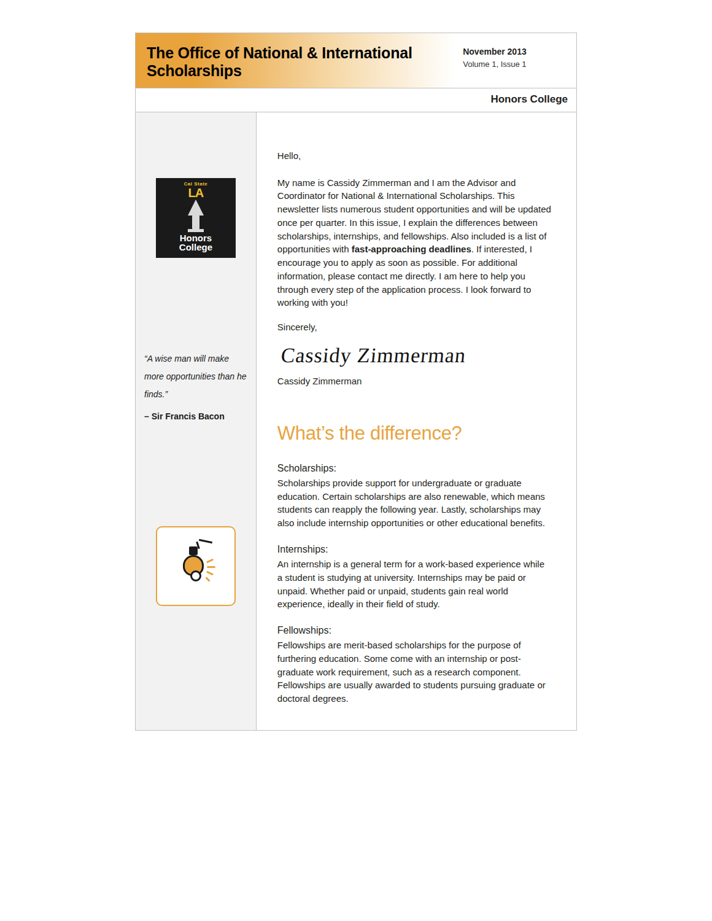The Office of National & International Scholarships
November 2013
Volume 1, Issue 1
Honors College
Cal State LA
Honors College
“A wise man will make more opportunities than he finds.” – Sir Francis Bacon
Hello,
My name is Cassidy Zimmerman and I am the Advisor and Coordinator for National & International Scholarships. This newsletter lists numerous student opportunities and will be updated once per quarter. In this issue, I explain the differences between scholarships, internships, and fellowships. Also included is a list of opportunities with fast-approaching deadlines. If interested, I encourage you to apply as soon as possible. For additional information, please contact me directly. I am here to help you through every step of the application process. I look forward to working with you!
Sincerely,
Cassidy Zimmerman
Cassidy Zimmerman
What’s the difference?
Scholarships:
Scholarships provide support for undergraduate or graduate education. Certain scholarships are also renewable, which means students can reapply the following year. Lastly, scholarships may also include internship opportunities or other educational benefits.
Internships:
An internship is a general term for a work-based experience while a student is studying at university. Internships may be paid or unpaid. Whether paid or unpaid, students gain real world experience, ideally in their field of study.
Fellowships:
Fellowships are merit-based scholarships for the purpose of furthering education. Some come with an internship or post-graduate work requirement, such as a research component. Fellowships are usually awarded to students pursuing graduate or doctoral degrees.